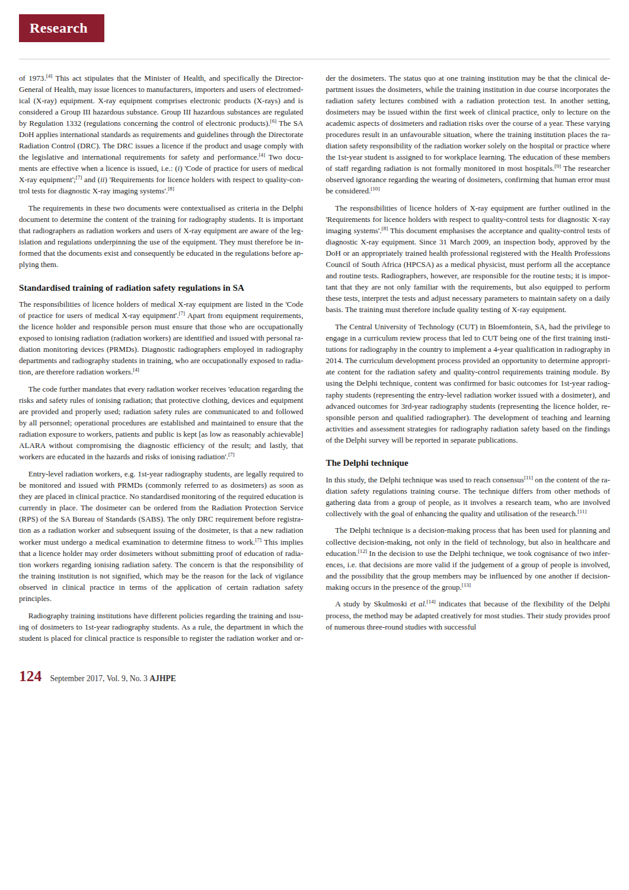Research
of 1973.[4] This act stipulates that the Minister of Health, and specifically the Director-General of Health, may issue licences to manufacturers, importers and users of electromedical (X-ray) equipment. X-ray equipment comprises electronic products (X-rays) and is considered a Group III hazardous substance. Group III hazardous substances are regulated by Regulation 1332 (regulations concerning the control of electronic products).[6] The SA DoH applies international standards as requirements and guidelines through the Directorate Radiation Control (DRC). The DRC issues a licence if the product and usage comply with the legislative and international requirements for safety and performance.[4] Two documents are effective when a licence is issued, i.e.: (i) 'Code of practice for users of medical X-ray equipment';[7] and (ii) 'Requirements for licence holders with respect to quality-control tests for diagnostic X-ray imaging systems'.[8]
The requirements in these two documents were contextualised as criteria in the Delphi document to determine the content of the training for radiography students. It is important that radiographers as radiation workers and users of X-ray equipment are aware of the legislation and regulations underpinning the use of the equipment. They must therefore be informed that the documents exist and consequently be educated in the regulations before applying them.
Standardised training of radiation safety regulations in SA
The responsibilities of licence holders of medical X-ray equipment are listed in the 'Code of practice for users of medical X-ray equipment'.[7] Apart from equipment requirements, the licence holder and responsible person must ensure that those who are occupationally exposed to ionising radiation (radiation workers) are identified and issued with personal radiation monitoring devices (PRMDs). Diagnostic radiographers employed in radiography departments and radiography students in training, who are occupationally exposed to radiation, are therefore radiation workers.[4]
The code further mandates that every radiation worker receives 'education regarding the risks and safety rules of ionising radiation; that protective clothing, devices and equipment are provided and properly used; radiation safety rules are communicated to and followed by all personnel; operational procedures are established and maintained to ensure that the radiation exposure to workers, patients and public is kept [as low as reasonably achievable] ALARA without compromising the diagnostic efficiency of the result; and lastly, that workers are educated in the hazards and risks of ionising radiation'.[7]
Entry-level radiation workers, e.g. 1st-year radiography students, are legally required to be monitored and issued with PRMDs (commonly referred to as dosimeters) as soon as they are placed in clinical practice. No standardised monitoring of the required education is currently in place. The dosimeter can be ordered from the Radiation Protection Service (RPS) of the SA Bureau of Standards (SABS). The only DRC requirement before registration as a radiation worker and subsequent issuing of the dosimeter, is that a new radiation worker must undergo a medical examination to determine fitness to work.[7] This implies that a licence holder may order dosimeters without submitting proof of education of radiation workers regarding ionising radiation safety. The concern is that the responsibility of the training institution is not signified, which may be the reason for the lack of vigilance observed in clinical practice in terms of the application of certain radiation safety principles.
Radiography training institutions have different policies regarding the training and issuing of dosimeters to 1st-year radiography students. As a rule, the department in which the student is placed for clinical practice is responsible to register the radiation worker and order the dosimeters. The status quo at one training institution may be that the clinical department issues the dosimeters, while the training institution in due course incorporates the radiation safety lectures combined with a radiation protection test. In another setting, dosimeters may be issued within the first week of clinical practice, only to lecture on the academic aspects of dosimeters and radiation risks over the course of a year. These varying procedures result in an unfavourable situation, where the training institution places the radiation safety responsibility of the radiation worker solely on the hospital or practice where the 1st-year student is assigned to for workplace learning. The education of these members of staff regarding radiation is not formally monitored in most hospitals.[9] The researcher observed ignorance regarding the wearing of dosimeters, confirming that human error must be considered.[10]
The responsibilities of licence holders of X-ray equipment are further outlined in the 'Requirements for licence holders with respect to quality-control tests for diagnostic X-ray imaging systems'.[8] This document emphasises the acceptance and quality-control tests of diagnostic X-ray equipment. Since 31 March 2009, an inspection body, approved by the DoH or an appropriately trained health professional registered with the Health Professions Council of South Africa (HPCSA) as a medical physicist, must perform all the acceptance and routine tests. Radiographers, however, are responsible for the routine tests; it is important that they are not only familiar with the requirements, but also equipped to perform these tests, interpret the tests and adjust necessary parameters to maintain safety on a daily basis. The training must therefore include quality testing of X-ray equipment.
The Central University of Technology (CUT) in Bloemfontein, SA, had the privilege to engage in a curriculum review process that led to CUT being one of the first training institutions for radiography in the country to implement a 4-year qualification in radiography in 2014. The curriculum development process provided an opportunity to determine appropriate content for the radiation safety and quality-control requirements training module. By using the Delphi technique, content was confirmed for basic outcomes for 1st-year radiography students (representing the entry-level radiation worker issued with a dosimeter), and advanced outcomes for 3rd-year radiography students (representing the licence holder, responsible person and qualified radiographer). The development of teaching and learning activities and assessment strategies for radiography radiation safety based on the findings of the Delphi survey will be reported in separate publications.
The Delphi technique
In this study, the Delphi technique was used to reach consensus[11] on the content of the radiation safety regulations training course. The technique differs from other methods of gathering data from a group of people, as it involves a research team, who are involved collectively with the goal of enhancing the quality and utilisation of the research.[11]
The Delphi technique is a decision-making process that has been used for planning and collective decision-making, not only in the field of technology, but also in healthcare and education.[12] In the decision to use the Delphi technique, we took cognisance of two inferences, i.e. that decisions are more valid if the judgement of a group of people is involved, and the possibility that the group members may be influenced by one another if decision-making occurs in the presence of the group.[13]
A study by Skulmoski et al.[14] indicates that because of the flexibility of the Delphi process, the method may be adapted creatively for most studies. Their study provides proof of numerous three-round studies with successful
124 September 2017, Vol. 9, No. 3 AJHPE